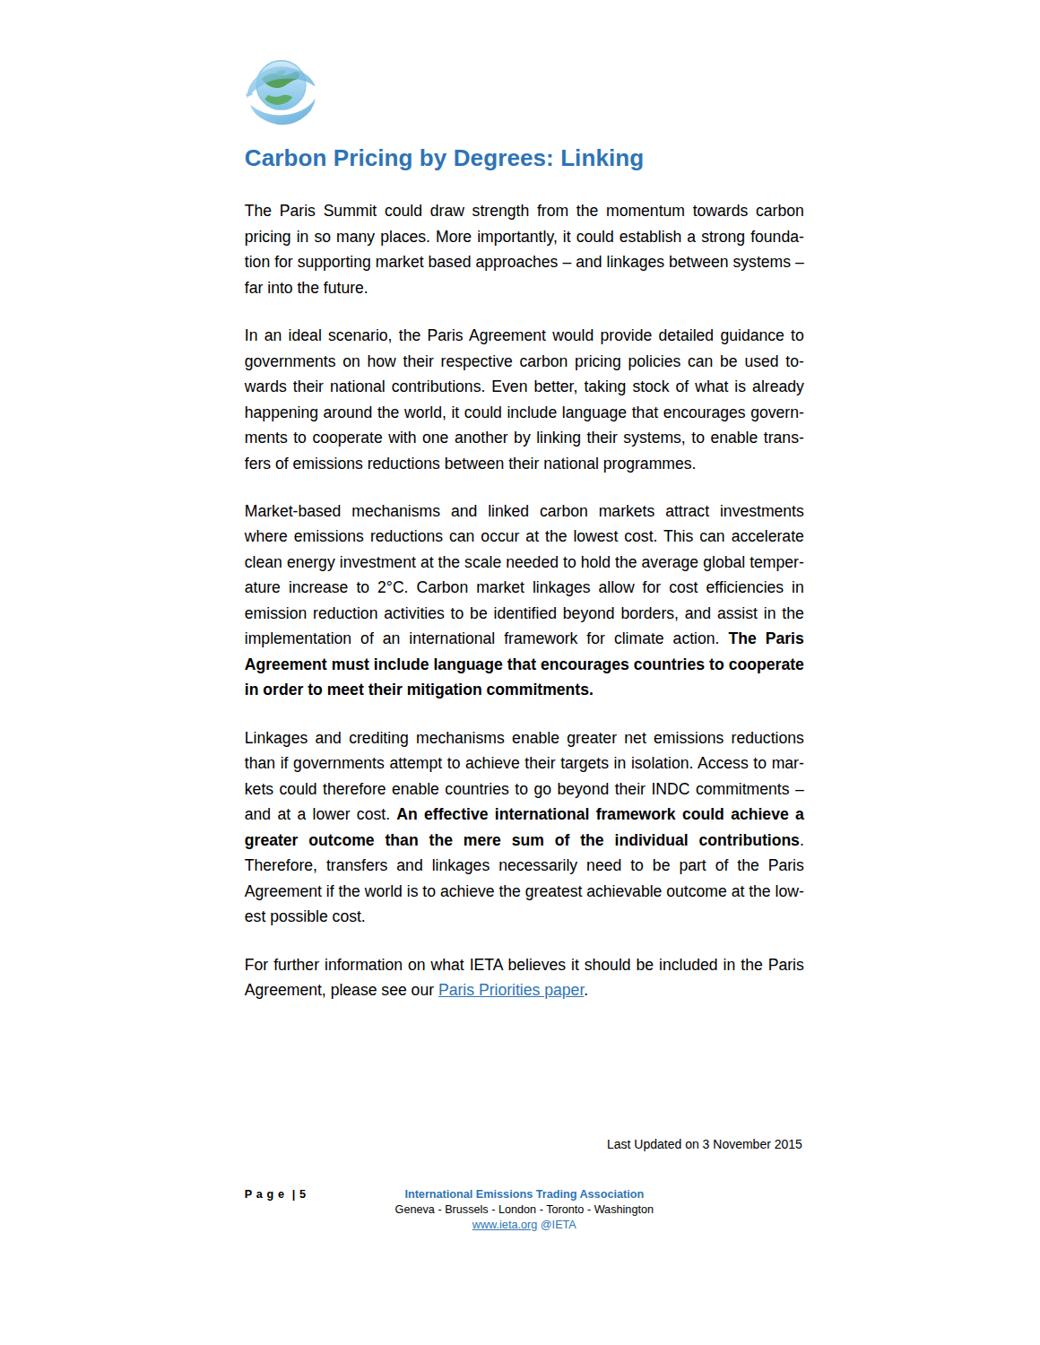Carbon Pricing by Degrees: Linking
The Paris Summit could draw strength from the momentum towards carbon pricing in so many places. More importantly, it could establish a strong foundation for supporting market based approaches – and linkages between systems – far into the future.
In an ideal scenario, the Paris Agreement would provide detailed guidance to governments on how their respective carbon pricing policies can be used towards their national contributions. Even better, taking stock of what is already happening around the world, it could include language that encourages governments to cooperate with one another by linking their systems, to enable transfers of emissions reductions between their national programmes.
Market-based mechanisms and linked carbon markets attract investments where emissions reductions can occur at the lowest cost. This can accelerate clean energy investment at the scale needed to hold the average global temperature increase to 2°C. Carbon market linkages allow for cost efficiencies in emission reduction activities to be identified beyond borders, and assist in the implementation of an international framework for climate action. The Paris Agreement must include language that encourages countries to cooperate in order to meet their mitigation commitments.
Linkages and crediting mechanisms enable greater net emissions reductions than if governments attempt to achieve their targets in isolation. Access to markets could therefore enable countries to go beyond their INDC commitments – and at a lower cost. An effective international framework could achieve a greater outcome than the mere sum of the individual contributions. Therefore, transfers and linkages necessarily need to be part of the Paris Agreement if the world is to achieve the greatest achievable outcome at the lowest possible cost.
For further information on what IETA believes it should be included in the Paris Agreement, please see our Paris Priorities paper.
Last Updated on 3 November 2015
P a g e | 5
International Emissions Trading Association
Geneva - Brussels - London - Toronto - Washington
www.ieta.org @IETA